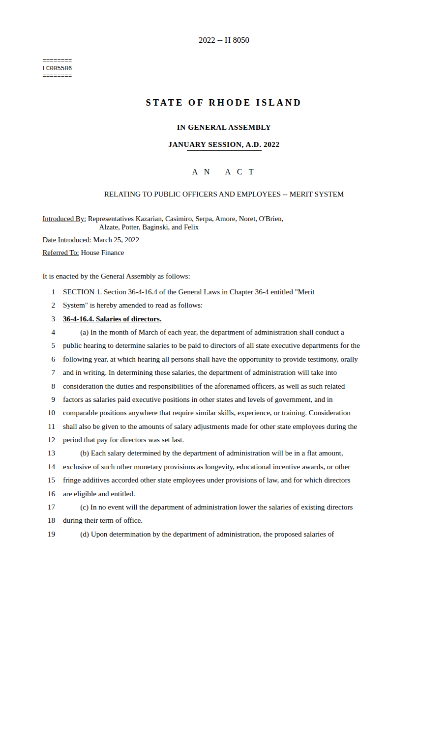2022 -- H 8050
========
LC005586
========
STATE OF RHODE ISLAND
IN GENERAL ASSEMBLY
JANUARY SESSION, A.D. 2022
A N A C T
RELATING TO PUBLIC OFFICERS AND EMPLOYEES -- MERIT SYSTEM
Introduced By: Representatives Kazarian, Casimiro, Serpa, Amore, Noret, O'Brien, Alzate, Potter, Baginski, and Felix
Date Introduced: March 25, 2022
Referred To: House Finance
It is enacted by the General Assembly as follows:
SECTION 1. Section 36-4-16.4 of the General Laws in Chapter 36-4 entitled "Merit
System" is hereby amended to read as follows:
36-4-16.4. Salaries of directors.
(a) In the month of March of each year, the department of administration shall conduct a
public hearing to determine salaries to be paid to directors of all state executive departments for the
following year, at which hearing all persons shall have the opportunity to provide testimony, orally
and in writing. In determining these salaries, the department of administration will take into
consideration the duties and responsibilities of the aforenamed officers, as well as such related
factors as salaries paid executive positions in other states and levels of government, and in
comparable positions anywhere that require similar skills, experience, or training. Consideration
shall also be given to the amounts of salary adjustments made for other state employees during the
period that pay for directors was set last.
(b) Each salary determined by the department of administration will be in a flat amount,
exclusive of such other monetary provisions as longevity, educational incentive awards, or other
fringe additives accorded other state employees under provisions of law, and for which directors
are eligible and entitled.
(c) In no event will the department of administration lower the salaries of existing directors
during their term of office.
(d) Upon determination by the department of administration, the proposed salaries of